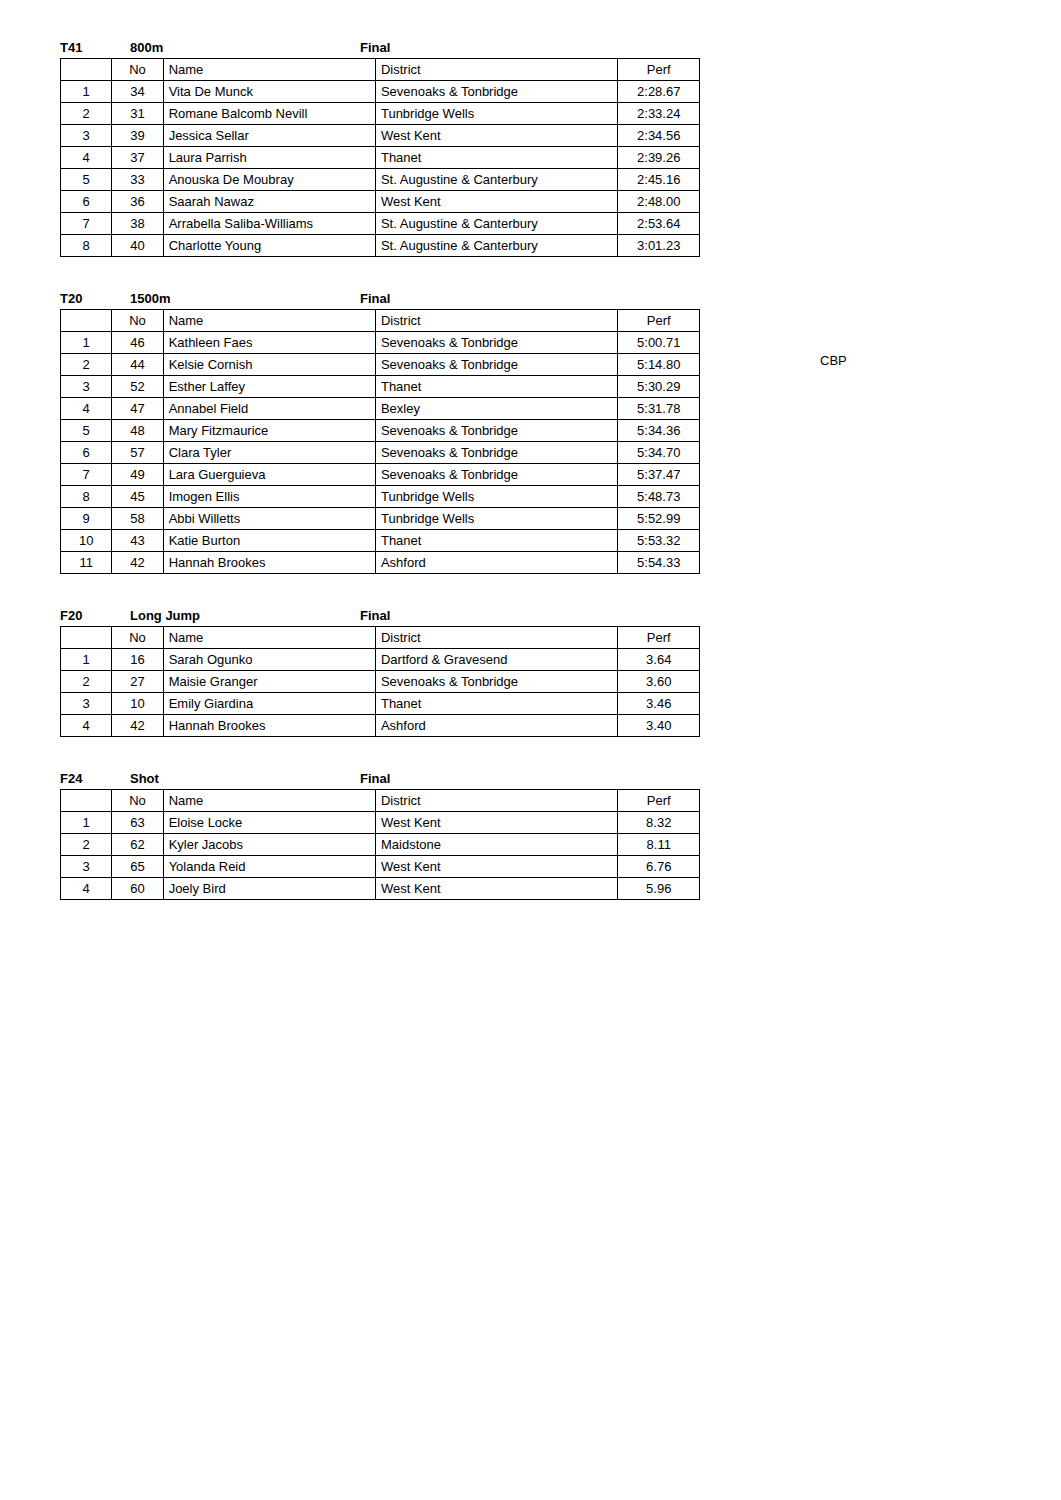T41 800m Final
| | No | Name | District | Perf |
| --- | --- | --- | --- | --- |
| 1 | 34 | Vita De Munck | Sevenoaks & Tonbridge | 2:28.67 |
| 2 | 31 | Romane Balcomb Nevill | Tunbridge Wells | 2:33.24 |
| 3 | 39 | Jessica Sellar | West Kent | 2:34.56 |
| 4 | 37 | Laura Parrish | Thanet | 2:39.26 |
| 5 | 33 | Anouska De Moubray | St. Augustine & Canterbury | 2:45.16 |
| 6 | 36 | Saarah Nawaz | West Kent | 2:48.00 |
| 7 | 38 | Arrabella Saliba-Williams | St. Augustine & Canterbury | 2:53.64 |
| 8 | 40 | Charlotte Young | St. Augustine & Canterbury | 3:01.23 |
T20 1500m Final
| | No | Name | District | Perf |
| --- | --- | --- | --- | --- |
| 1 | 46 | Kathleen Faes | Sevenoaks & Tonbridge | 5:00.71 |
| 2 | 44 | Kelsie Cornish | Sevenoaks & Tonbridge | 5:14.80 |
| 3 | 52 | Esther Laffey | Thanet | 5:30.29 |
| 4 | 47 | Annabel Field | Bexley | 5:31.78 |
| 5 | 48 | Mary Fitzmaurice | Sevenoaks & Tonbridge | 5:34.36 |
| 6 | 57 | Clara Tyler | Sevenoaks & Tonbridge | 5:34.70 |
| 7 | 49 | Lara Guerguieva | Sevenoaks & Tonbridge | 5:37.47 |
| 8 | 45 | Imogen Ellis | Tunbridge Wells | 5:48.73 |
| 9 | 58 | Abbi Willetts | Tunbridge Wells | 5:52.99 |
| 10 | 43 | Katie Burton | Thanet | 5:53.32 |
| 11 | 42 | Hannah Brookes | Ashford | 5:54.33 |
CBP
F20 Long Jump Final
| | No | Name | District | Perf |
| --- | --- | --- | --- | --- |
| 1 | 16 | Sarah Ogunko | Dartford & Gravesend | 3.64 |
| 2 | 27 | Maisie Granger | Sevenoaks & Tonbridge | 3.60 |
| 3 | 10 | Emily Giardina | Thanet | 3.46 |
| 4 | 42 | Hannah Brookes | Ashford | 3.40 |
F24 Shot Final
| | No | Name | District | Perf |
| --- | --- | --- | --- | --- |
| 1 | 63 | Eloise Locke | West Kent | 8.32 |
| 2 | 62 | Kyler Jacobs | Maidstone | 8.11 |
| 3 | 65 | Yolanda Reid | West Kent | 6.76 |
| 4 | 60 | Joely Bird | West Kent | 5.96 |